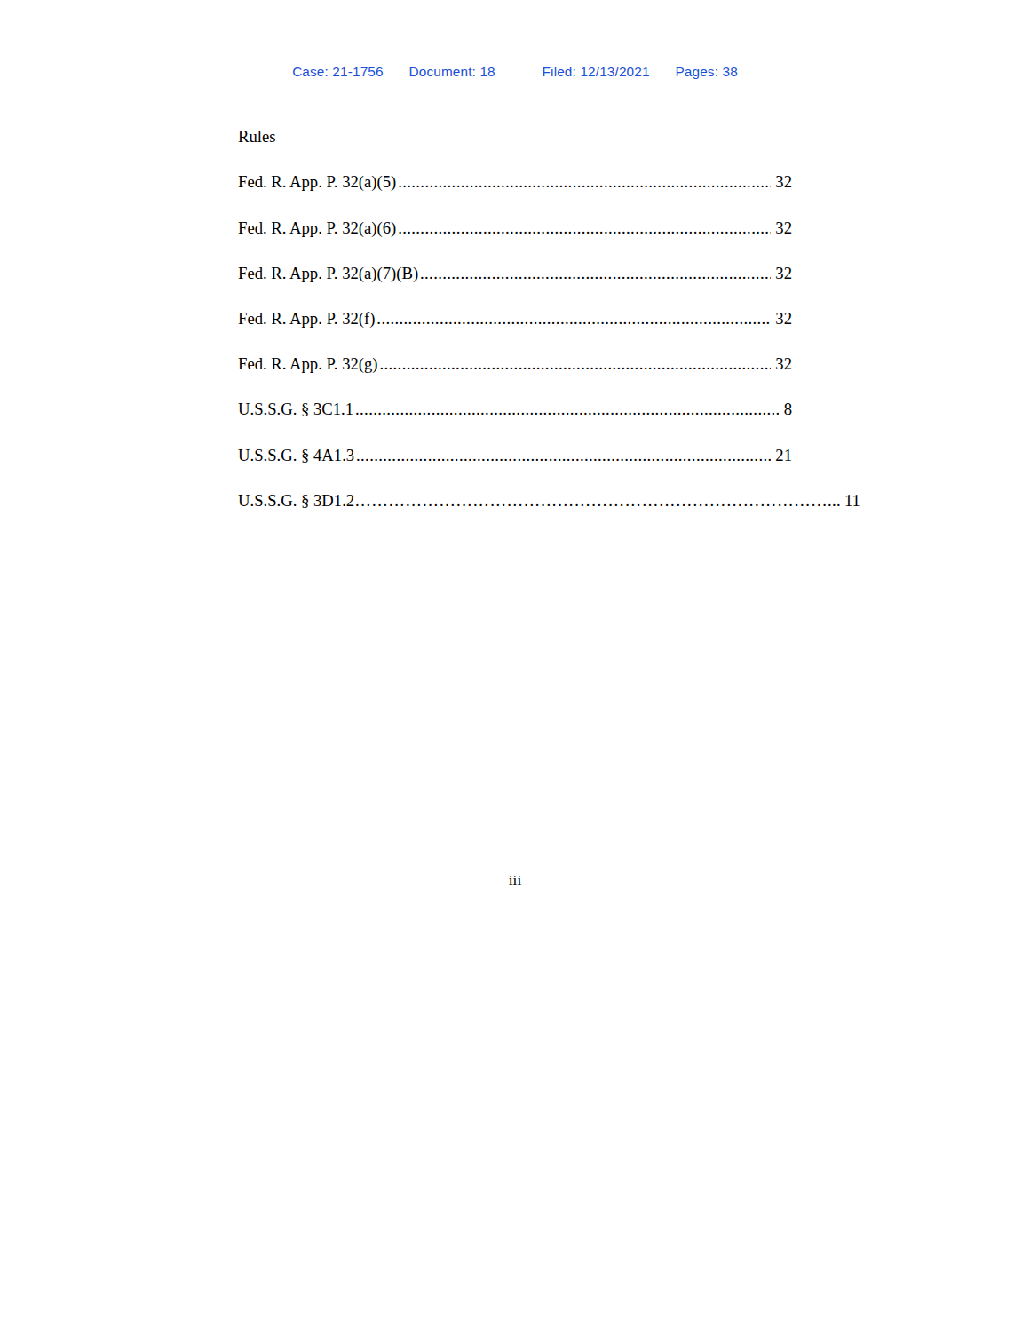Case: 21-1756 Document: 18 Filed: 12/13/2021 Pages: 38
Rules
Fed. R. App. P. 32(a)(5) ................................................................................................ 32
Fed. R. App. P. 32(a)(6) ................................................................................................ 32
Fed. R. App. P. 32(a)(7)(B) .......................................................................................... 32
Fed. R. App. P. 32(f) .................................................................................................... 32
Fed. R. App. P. 32(g) ................................................................................................... 32
U.S.S.G. § 3C1.1 ......................................................................................................... 8
U.S.S.G. § 4A1.3 ....................................................................................................... 21
U.S.S.G. § 3D1.2…………………………………………………………………………... 11
iii